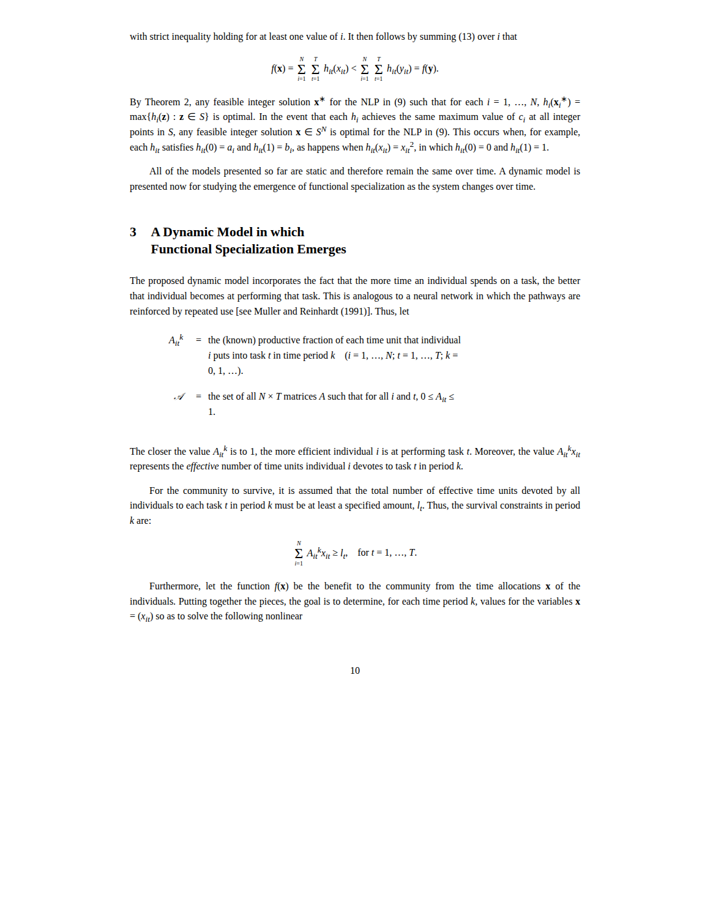with strict inequality holding for at least one value of i. It then follows by summing (13) over i that
f(x) = NΣi=1 TΣt=1 hit(xit) < NΣi=1 TΣt=1 hit(yit) = f(y).
By Theorem 2, any feasible integer solution x∗ for the NLP in (9) such that for each i = 1, …, N, hi(xi∗) = max{hi(z) : z ∈ S} is optimal. In the event that each hi achieves the same maximum value of ci at all integer points in S, any feasible integer solution x ∈ SN is optimal for the NLP in (9). This occurs when, for example, each hit satisfies hit(0) = ai and hit(1) = bi, as happens when hit(xit) = xit2, in which hit(0) = 0 and hit(1) = 1.
All of the models presented so far are static and therefore remain the same over time. A dynamic model is presented now for studying the emergence of functional specialization as the system changes over time.
3 A Dynamic Model in which
Functional Specialization Emerges
The proposed dynamic model incorporates the fact that the more time an individual spends on a task, the better that individual becomes at performing that task. This is analogous to a neural network in which the pathways are reinforced by repeated use [see Muller and Reinhardt (1991)]. Thus, let
| A it k | = | the (known) productive fraction of each time unit that individual i puts into task t in time period k ( i = 1, …, N ; t = 1, …, T ; k = 0, 1, …). |
| 𝒜 | = | the set of all N × T matrices A such that for all i and t , 0 ≤ A it ≤ 1. |
The closer the value Aitk is to 1, the more efficient individual i is at performing task t. Moreover, the value Aitkxit represents the effective number of time units individual i devotes to task t in period k.
For the community to survive, it is assumed that the total number of effective time units devoted by all individuals to each task t in period k must be at least a specified amount, lt. Thus, the survival constraints in period k are:
NΣi=1 Aitkxit ≥ lt, for t = 1, …, T.
Furthermore, let the function f(x) be the benefit to the community from the time allocations x of the individuals. Putting together the pieces, the goal is to determine, for each time period k, values for the variables x = (xit) so as to solve the following nonlinear
10